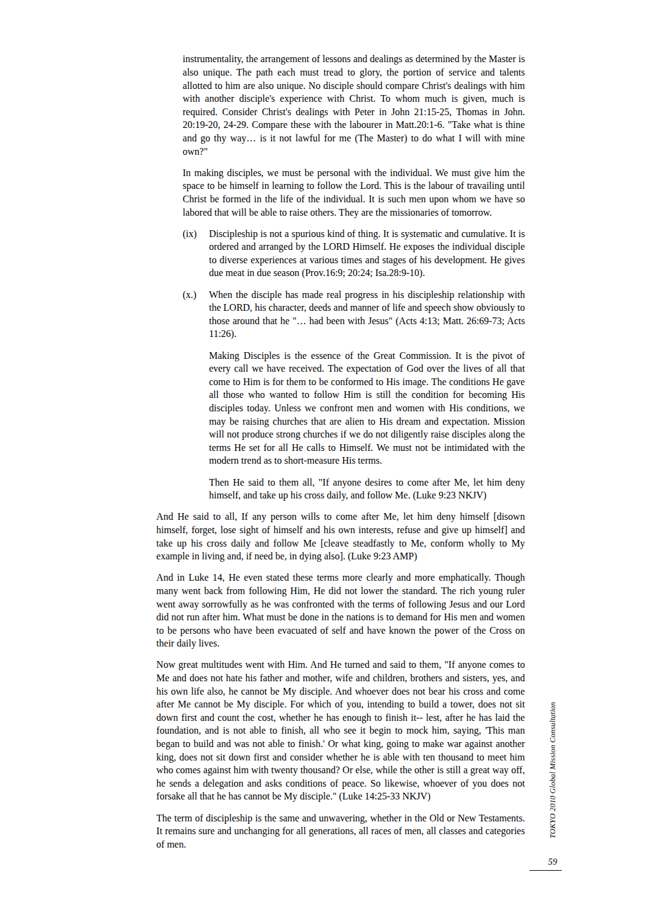instrumentality, the arrangement of lessons and dealings as determined by the Master is also unique. The path each must tread to glory, the portion of service and talents allotted to him are also unique. No disciple should compare Christ's dealings with him with another disciple's experience with Christ. To whom much is given, much is required. Consider Christ's dealings with Peter in John 21:15-25, Thomas in John. 20:19-20, 24-29. Compare these with the labourer in Matt.20:1-6. "Take what is thine and go thy way… is it not lawful for me (The Master) to do what I will with mine own?"
In making disciples, we must be personal with the individual. We must give him the space to be himself in learning to follow the Lord. This is the labour of travailing until Christ be formed in the life of the individual. It is such men upon whom we have so labored that will be able to raise others. They are the missionaries of tomorrow.
(ix)
Discipleship is not a spurious kind of thing. It is systematic and cumulative. It is ordered and arranged by the LORD Himself. He exposes the individual disciple to diverse experiences at various times and stages of his development. He gives due meat in due season (Prov.16:9; 20:24; Isa.28:9-10).
(x.)
When the disciple has made real progress in his discipleship relationship with the LORD, his character, deeds and manner of life and speech show obviously to those around that he "… had been with Jesus" (Acts 4:13; Matt. 26:69-73; Acts 11:26).
Making Disciples is the essence of the Great Commission. It is the pivot of every call we have received. The expectation of God over the lives of all that come to Him is for them to be conformed to His image. The conditions He gave all those who wanted to follow Him is still the condition for becoming His disciples today. Unless we confront men and women with His conditions, we may be raising churches that are alien to His dream and expectation. Mission will not produce strong churches if we do not diligently raise disciples along the terms He set for all He calls to Himself. We must not be intimidated with the modern trend as to short-measure His terms.
Then He said to them all, "If anyone desires to come after Me, let him deny himself, and take up his cross daily, and follow Me. (Luke 9:23 NKJV)
And He said to all, If any person wills to come after Me, let him deny himself [disown himself, forget, lose sight of himself and his own interests, refuse and give up himself] and take up his cross daily and follow Me [cleave steadfastly to Me, conform wholly to My example in living and, if need be, in dying also]. (Luke 9:23 AMP)
And in Luke 14, He even stated these terms more clearly and more emphatically. Though many went back from following Him, He did not lower the standard. The rich young ruler went away sorrowfully as he was confronted with the terms of following Jesus and our Lord did not run after him. What must be done in the nations is to demand for His men and women to be persons who have been evacuated of self and have known the power of the Cross on their daily lives.
Now great multitudes went with Him. And He turned and said to them, "If anyone comes to Me and does not hate his father and mother, wife and children, brothers and sisters, yes, and his own life also, he cannot be My disciple. And whoever does not bear his cross and come after Me cannot be My disciple. For which of you, intending to build a tower, does not sit down first and count the cost, whether he has enough to finish it-- lest, after he has laid the foundation, and is not able to finish, all who see it begin to mock him, saying, 'This man began to build and was not able to finish.' Or what king, going to make war against another king, does not sit down first and consider whether he is able with ten thousand to meet him who comes against him with twenty thousand? Or else, while the other is still a great way off, he sends a delegation and asks conditions of peace. So likewise, whoever of you does not forsake all that he has cannot be My disciple." (Luke 14:25-33 NKJV)
The term of discipleship is the same and unwavering, whether in the Old or New Testaments. It remains sure and unchanging for all generations, all races of men, all classes and categories of men.
TOKYO 2010 Global Mission Consultation
59